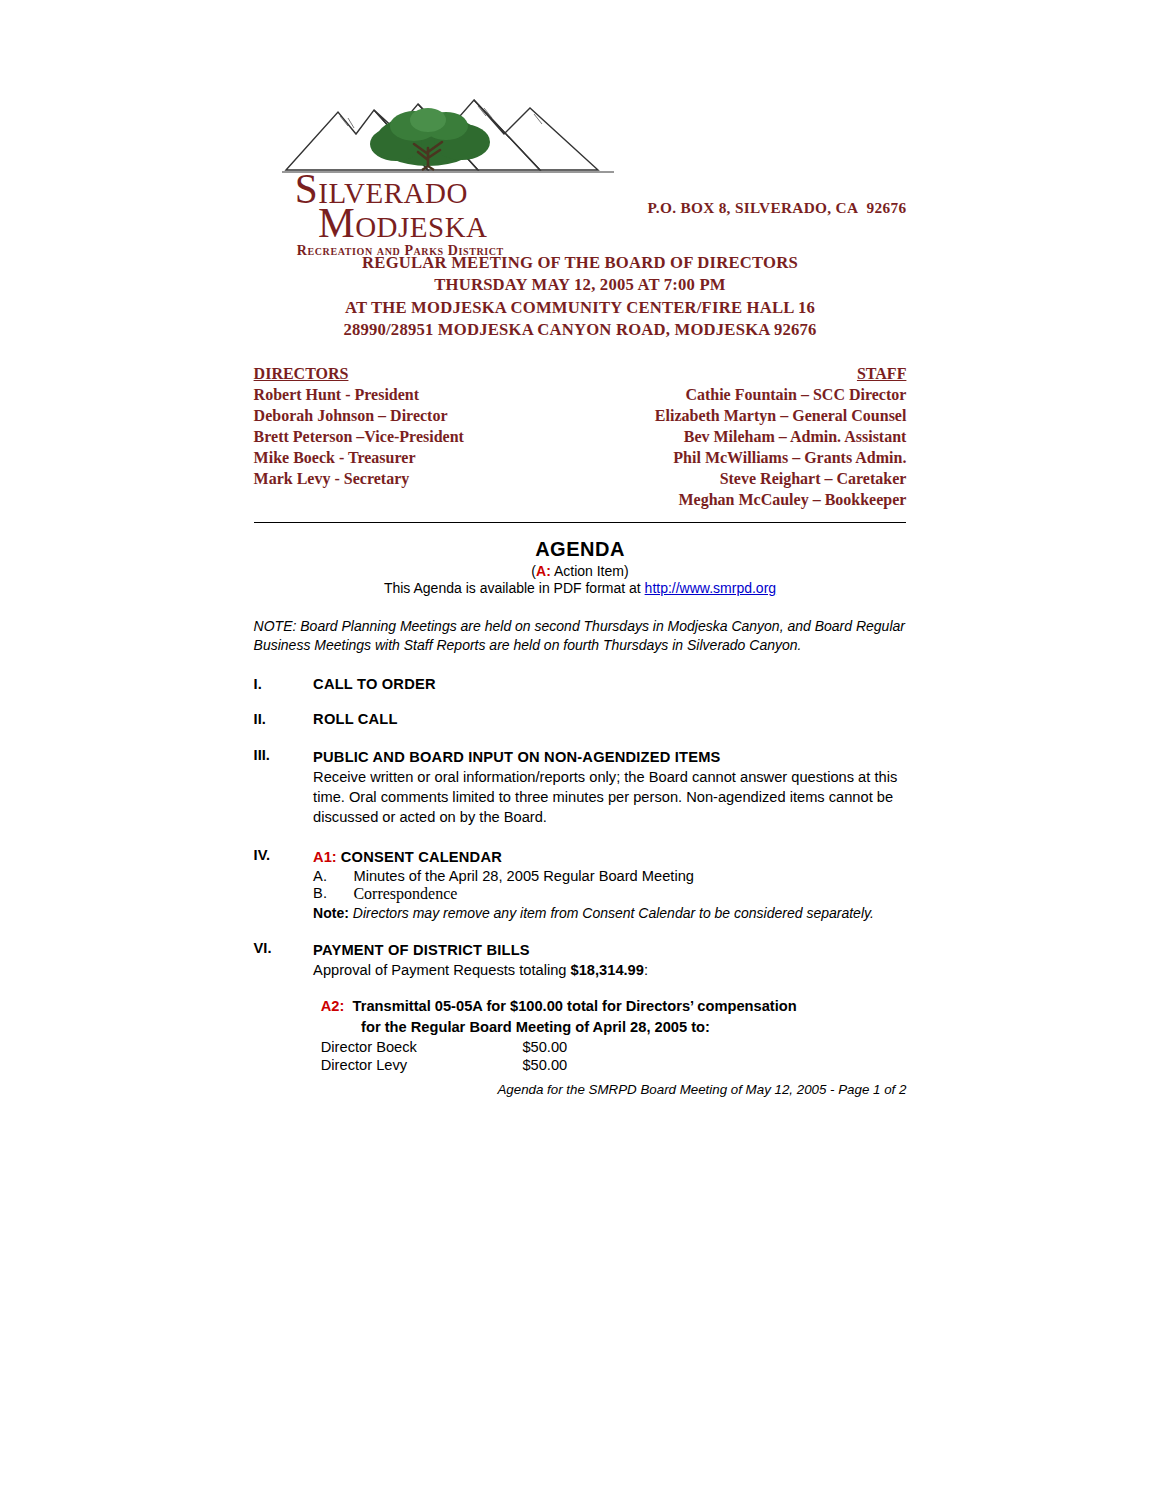Silverado
Modjeska
Recreation and Parks District
P.O. BOX 8, SILVERADO, CA 92676
REGULAR MEETING OF THE BOARD OF DIRECTORS
THURSDAY MAY 12, 2005 AT 7:00 PM
AT THE MODJESKA COMMUNITY CENTER/FIRE HALL 16
28990/28951 MODJESKA CANYON ROAD, MODJESKA 92676
| DIRECTORS | STAFF |
| Robert Hunt - President | Cathie Fountain – SCC Director |
| Deborah Johnson – Director | Elizabeth Martyn – General Counsel |
| Brett Peterson –Vice-President | Bev Mileham – Admin. Assistant |
| Mike Boeck - Treasurer | Phil McWilliams – Grants Admin. |
| Mark Levy - Secretary | Steve Reighart – Caretaker |
| | Meghan McCauley – Bookkeeper |
AGENDA
(A: Action Item)
This Agenda is available in PDF format at http://www.smrpd.org
NOTE: Board Planning Meetings are held on second Thursdays in Modjeska Canyon, and Board Regular Business Meetings with Staff Reports are held on fourth Thursdays in Silverado Canyon.
I.
CALL TO ORDER
II.
ROLL CALL
III.
PUBLIC AND BOARD INPUT ON NON-AGENDIZED ITEMS
Receive written or oral information/reports only; the Board cannot answer questions at this time. Oral comments limited to three minutes per person. Non-agendized items cannot be discussed or acted on by the Board.
IV.
A1: CONSENT CALENDAR
A.
Minutes of the April 28, 2005 Regular Board Meeting
B.
Correspondence
Note: Directors may remove any item from Consent Calendar to be considered separately.
VI.
PAYMENT OF DISTRICT BILLS
Approval of Payment Requests totaling $18,314.99:
A2: Transmittal 05-05A for $100.00 total for Directors’ compensation
for the Regular Board Meeting of April 28, 2005 to:
Director Boeck
$50.00
Director Levy
$50.00
Agenda for the SMRPD Board Meeting of May 12, 2005 - Page 1 of 2